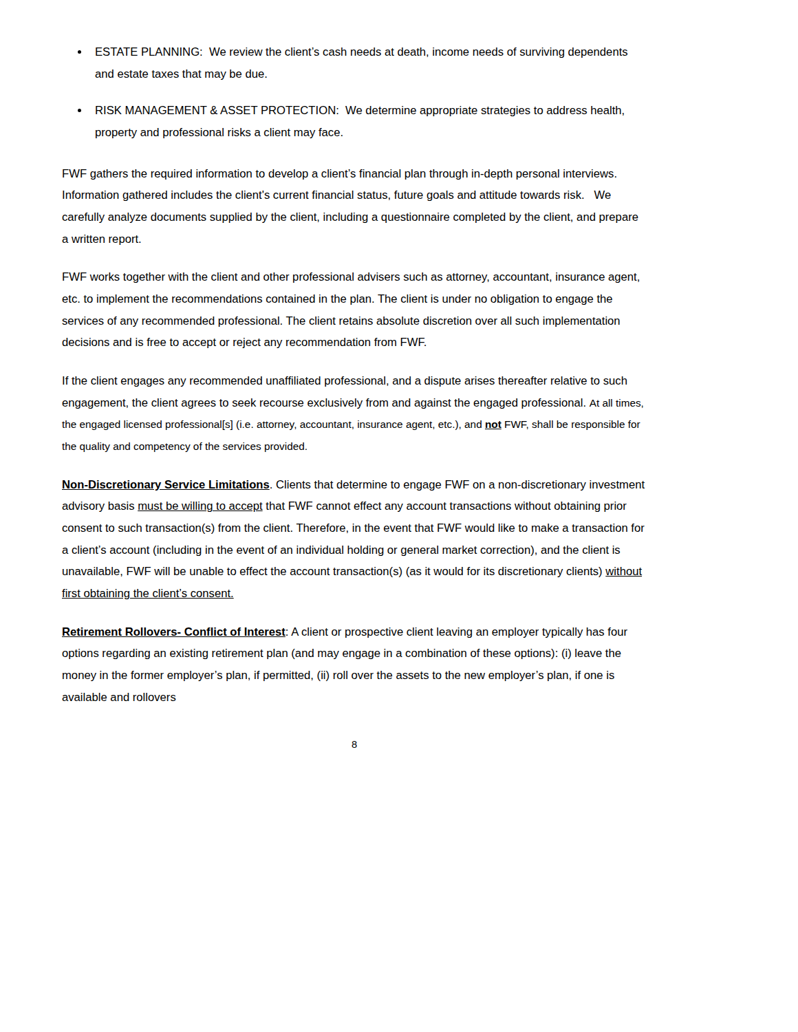ESTATE PLANNING: We review the client’s cash needs at death, income needs of surviving dependents and estate taxes that may be due.
RISK MANAGEMENT & ASSET PROTECTION: We determine appropriate strategies to address health, property and professional risks a client may face.
FWF gathers the required information to develop a client’s financial plan through in-depth personal interviews. Information gathered includes the client's current financial status, future goals and attitude towards risk. We carefully analyze documents supplied by the client, including a questionnaire completed by the client, and prepare a written report.
FWF works together with the client and other professional advisers such as attorney, accountant, insurance agent, etc. to implement the recommendations contained in the plan. The client is under no obligation to engage the services of any recommended professional. The client retains absolute discretion over all such implementation decisions and is free to accept or reject any recommendation from FWF.
If the client engages any recommended unaffiliated professional, and a dispute arises thereafter relative to such engagement, the client agrees to seek recourse exclusively from and against the engaged professional. At all times, the engaged licensed professional[s] (i.e. attorney, accountant, insurance agent, etc.), and not FWF, shall be responsible for the quality and competency of the services provided.
Non-Discretionary Service Limitations. Clients that determine to engage FWF on a non-discretionary investment advisory basis must be willing to accept that FWF cannot effect any account transactions without obtaining prior consent to such transaction(s) from the client. Therefore, in the event that FWF would like to make a transaction for a client’s account (including in the event of an individual holding or general market correction), and the client is unavailable, FWF will be unable to effect the account transaction(s) (as it would for its discretionary clients) without first obtaining the client’s consent.
Retirement Rollovers- Conflict of Interest: A client or prospective client leaving an employer typically has four options regarding an existing retirement plan (and may engage in a combination of these options): (i) leave the money in the former employer’s plan, if permitted, (ii) roll over the assets to the new employer’s plan, if one is available and rollovers
8